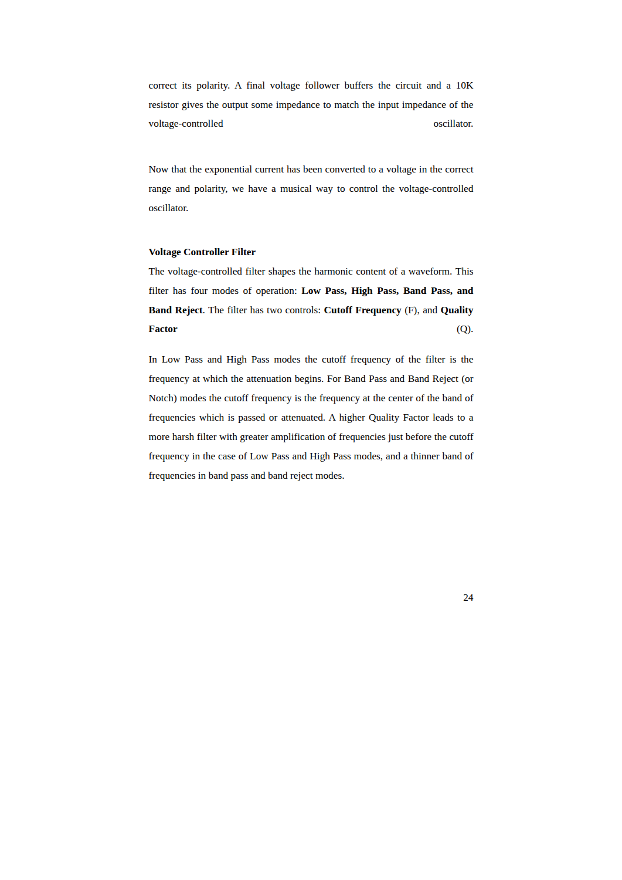correct its polarity. A final voltage follower buffers the circuit and a 10K resistor gives the output some impedance to match the input impedance of the voltage-controlled oscillator.
Now that the exponential current has been converted to a voltage in the correct range and polarity, we have a musical way to control the voltage-controlled oscillator.
Voltage Controller Filter
The voltage-controlled filter shapes the harmonic content of a waveform. This filter has four modes of operation: Low Pass, High Pass, Band Pass, and Band Reject. The filter has two controls: Cutoff Frequency (F), and Quality Factor (Q).
In Low Pass and High Pass modes the cutoff frequency of the filter is the frequency at which the attenuation begins. For Band Pass and Band Reject (or Notch) modes the cutoff frequency is the frequency at the center of the band of frequencies which is passed or attenuated. A higher Quality Factor leads to a more harsh filter with greater amplification of frequencies just before the cutoff frequency in the case of Low Pass and High Pass modes, and a thinner band of frequencies in band pass and band reject modes.
24